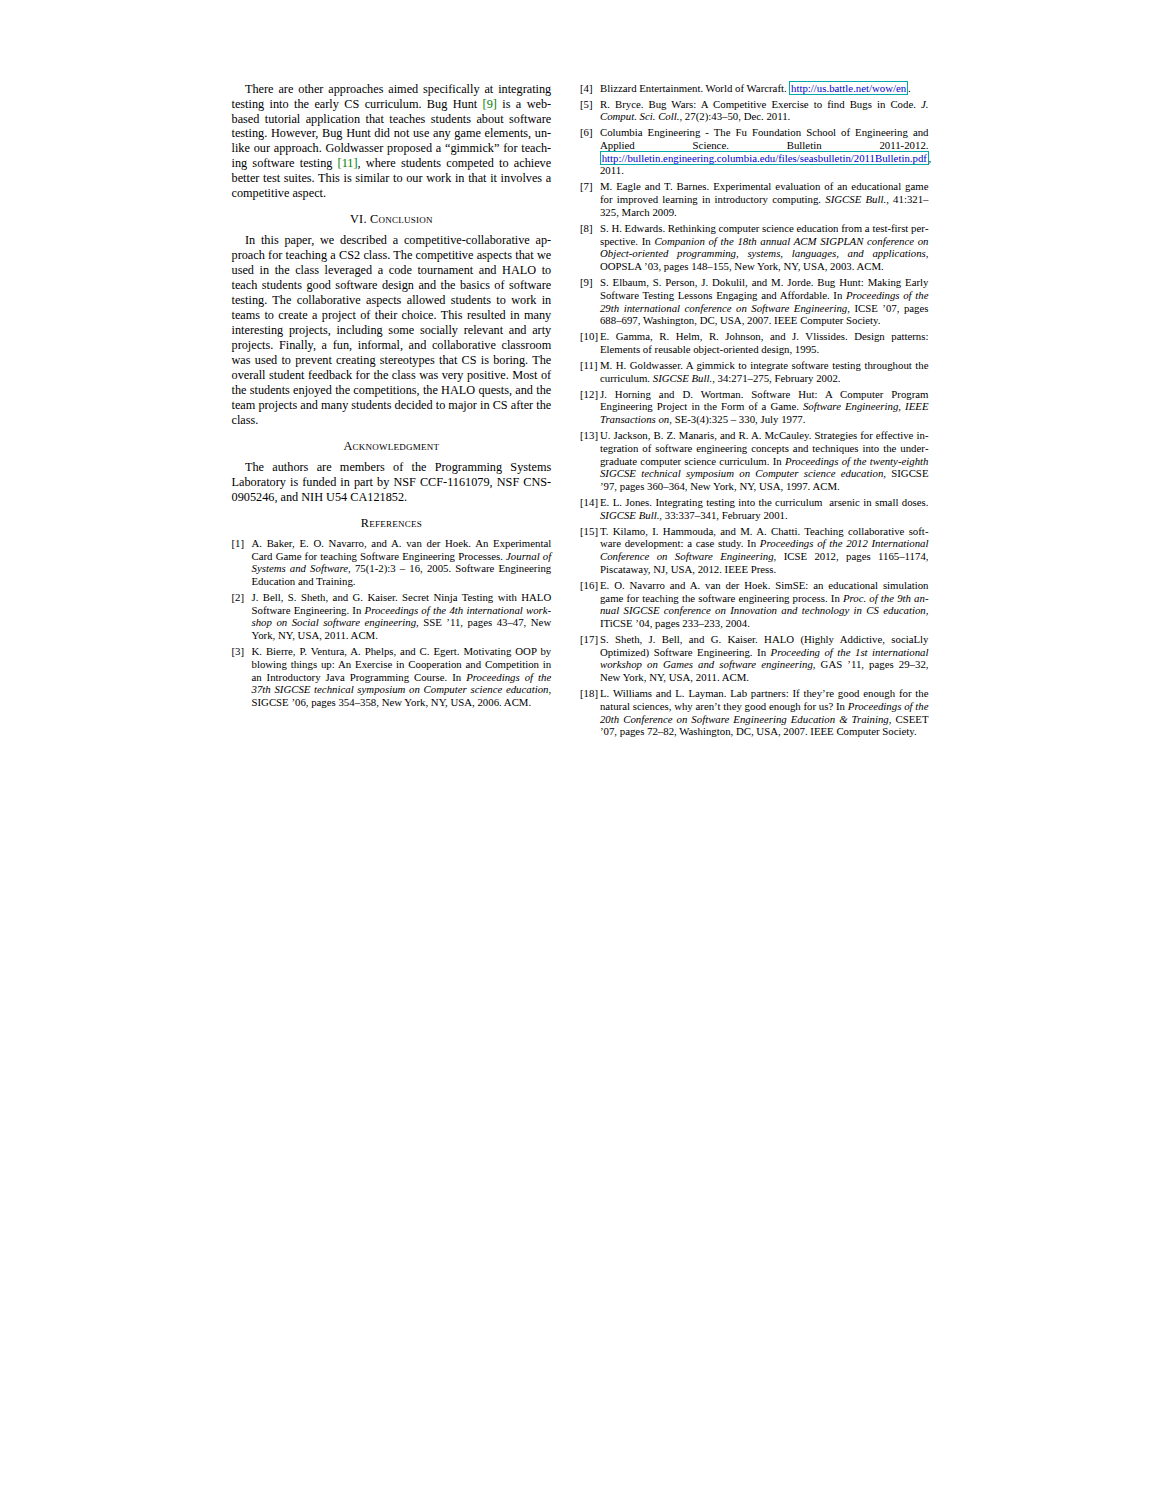There are other approaches aimed specifically at integrating testing into the early CS curriculum. Bug Hunt [9] is a web-based tutorial application that teaches students about software testing. However, Bug Hunt did not use any game elements, unlike our approach. Goldwasser proposed a “gimmick” for teaching software testing [11], where students competed to achieve better test suites. This is similar to our work in that it involves a competitive aspect.
VI. Conclusion
In this paper, we described a competitive-collaborative approach for teaching a CS2 class. The competitive aspects that we used in the class leveraged a code tournament and HALO to teach students good software design and the basics of software testing. The collaborative aspects allowed students to work in teams to create a project of their choice. This resulted in many interesting projects, including some socially relevant and arty projects. Finally, a fun, informal, and collaborative classroom was used to prevent creating stereotypes that CS is boring. The overall student feedback for the class was very positive. Most of the students enjoyed the competitions, the HALO quests, and the team projects and many students decided to major in CS after the class.
Acknowledgment
The authors are members of the Programming Systems Laboratory is funded in part by NSF CCF-1161079, NSF CNS-0905246, and NIH U54 CA121852.
References
[1] A. Baker, E. O. Navarro, and A. van der Hoek. An Experimental Card Game for teaching Software Engineering Processes. Journal of Systems and Software, 75(1-2):3 – 16, 2005. Software Engineering Education and Training.
[2] J. Bell, S. Sheth, and G. Kaiser. Secret Ninja Testing with HALO Software Engineering. In Proceedings of the 4th international workshop on Social software engineering, SSE ’11, pages 43–47, New York, NY, USA, 2011. ACM.
[3] K. Bierre, P. Ventura, A. Phelps, and C. Egert. Motivating OOP by blowing things up: An Exercise in Cooperation and Competition in an Introductory Java Programming Course. In Proceedings of the 37th SIGCSE technical symposium on Computer science education, SIGCSE ’06, pages 354–358, New York, NY, USA, 2006. ACM.
[4] Blizzard Entertainment. World of Warcraft. http://us.battle.net/wow/en.
[5] R. Bryce. Bug Wars: A Competitive Exercise to find Bugs in Code. J. Comput. Sci. Coll., 27(2):43–50, Dec. 2011.
[6] Columbia Engineering - The Fu Foundation School of Engineering and Applied Science. Bulletin 2011-2012. http://bulletin.engineering.columbia.edu/files/seasbulletin/2011Bulletin.pdf, 2011.
[7] M. Eagle and T. Barnes. Experimental evaluation of an educational game for improved learning in introductory computing. SIGCSE Bull., 41:321–325, March 2009.
[8] S. H. Edwards. Rethinking computer science education from a test-first perspective. In Companion of the 18th annual ACM SIGPLAN conference on Object-oriented programming, systems, languages, and applications, OOPSLA ’03, pages 148–155, New York, NY, USA, 2003. ACM.
[9] S. Elbaum, S. Person, J. Dokulil, and M. Jorde. Bug Hunt: Making Early Software Testing Lessons Engaging and Affordable. In Proceedings of the 29th international conference on Software Engineering, ICSE ’07, pages 688–697, Washington, DC, USA, 2007. IEEE Computer Society.
[10] E. Gamma, R. Helm, R. Johnson, and J. Vlissides. Design patterns: Elements of reusable object-oriented design, 1995.
[11] M. H. Goldwasser. A gimmick to integrate software testing throughout the curriculum. SIGCSE Bull., 34:271–275, February 2002.
[12] J. Horning and D. Wortman. Software Hut: A Computer Program Engineering Project in the Form of a Game. Software Engineering, IEEE Transactions on, SE-3(4):325 – 330, July 1977.
[13] U. Jackson, B. Z. Manaris, and R. A. McCauley. Strategies for effective integration of software engineering concepts and techniques into the undergraduate computer science curriculum. In Proceedings of the twenty-eighth SIGCSE technical symposium on Computer science education, SIGCSE ’97, pages 360–364, New York, NY, USA, 1997. ACM.
[14] E. L. Jones. Integrating testing into the curriculum arsenic in small doses. SIGCSE Bull., 33:337–341, February 2001.
[15] T. Kilamo, I. Hammouda, and M. A. Chatti. Teaching collaborative software development: a case study. In Proceedings of the 2012 International Conference on Software Engineering, ICSE 2012, pages 1165–1174, Piscataway, NJ, USA, 2012. IEEE Press.
[16] E. O. Navarro and A. van der Hoek. SimSE: an educational simulation game for teaching the software engineering process. In Proc. of the 9th annual SIGCSE conference on Innovation and technology in CS education, ITiCSE ’04, pages 233–233, 2004.
[17] S. Sheth, J. Bell, and G. Kaiser. HALO (Highly Addictive, sociaLly Optimized) Software Engineering. In Proceeding of the 1st international workshop on Games and software engineering, GAS ’11, pages 29–32, New York, NY, USA, 2011. ACM.
[18] L. Williams and L. Layman. Lab partners: If they’re good enough for the natural sciences, why aren’t they good enough for us? In Proceedings of the 20th Conference on Software Engineering Education & Training, CSEET ’07, pages 72–82, Washington, DC, USA, 2007. IEEE Computer Society.